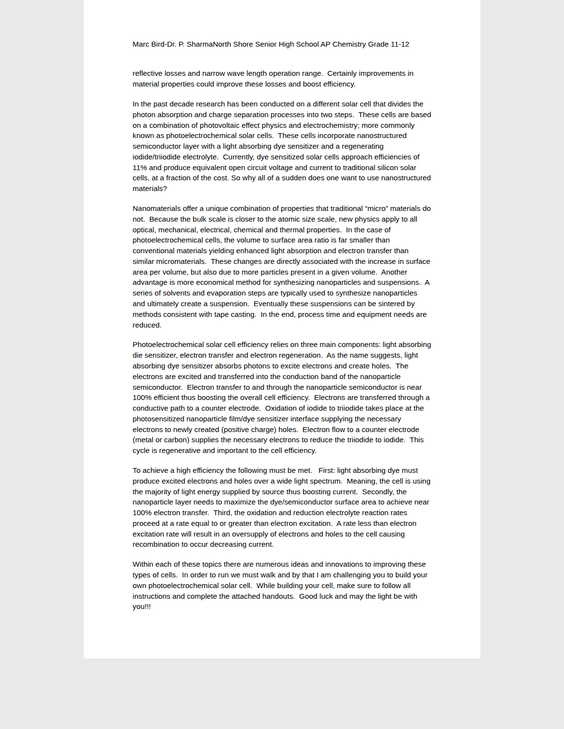Marc Bird-Dr. P. SharmaNorth Shore Senior High School AP Chemistry Grade 11-12
reflective losses and narrow wave length operation range. Certainly improvements in material properties could improve these losses and boost efficiency.
In the past decade research has been conducted on a different solar cell that divides the photon absorption and charge separation processes into two steps. These cells are based on a combination of photovoltaic effect physics and electrochemistry; more commonly known as photoelectrochemical solar cells. These cells incorporate nanostructured semiconductor layer with a light absorbing dye sensitizer and a regenerating iodide/triiodide electrolyte. Currently, dye sensitized solar cells approach efficiencies of 11% and produce equivalent open circuit voltage and current to traditional silicon solar cells, at a fraction of the cost. So why all of a sudden does one want to use nanostructured materials?
Nanomaterials offer a unique combination of properties that traditional “micro” materials do not. Because the bulk scale is closer to the atomic size scale, new physics apply to all optical, mechanical, electrical, chemical and thermal properties. In the case of photoelectrochemical cells, the volume to surface area ratio is far smaller than conventional materials yielding enhanced light absorption and electron transfer than similar micromaterials. These changes are directly associated with the increase in surface area per volume, but also due to more particles present in a given volume. Another advantage is more economical method for synthesizing nanoparticles and suspensions. A series of solvents and evaporation steps are typically used to synthesize nanoparticles and ultimately create a suspension. Eventually these suspensions can be sintered by methods consistent with tape casting. In the end, process time and equipment needs are reduced.
Photoelectrochemical solar cell efficiency relies on three main components: light absorbing die sensitizer, electron transfer and electron regeneration. As the name suggests, light absorbing dye sensitizer absorbs photons to excite electrons and create holes. The electrons are excited and transferred into the conduction band of the nanoparticle semiconductor. Electron transfer to and through the nanoparticle semiconductor is near 100% efficient thus boosting the overall cell efficiency. Electrons are transferred through a conductive path to a counter electrode. Oxidation of iodide to triiodide takes place at the photosensitized nanoparticle film/dye sensitizer interface supplying the necessary electrons to newly created (positive charge) holes. Electron flow to a counter electrode (metal or carbon) supplies the necessary electrons to reduce the triiodide to iodide. This cycle is regenerative and important to the cell efficiency.
To achieve a high efficiency the following must be met. First: light absorbing dye must produce excited electrons and holes over a wide light spectrum. Meaning, the cell is using the majority of light energy supplied by source thus boosting current. Secondly, the nanoparticle layer needs to maximize the dye/semiconductor surface area to achieve near 100% electron transfer. Third, the oxidation and reduction electrolyte reaction rates proceed at a rate equal to or greater than electron excitation. A rate less than electron excitation rate will result in an oversupply of electrons and holes to the cell causing recombination to occur decreasing current.
Within each of these topics there are numerous ideas and innovations to improving these types of cells. In order to run we must walk and by that I am challenging you to build your own photoelectrochemical solar cell. While building your cell, make sure to follow all instructions and complete the attached handouts. Good luck and may the light be with you!!!